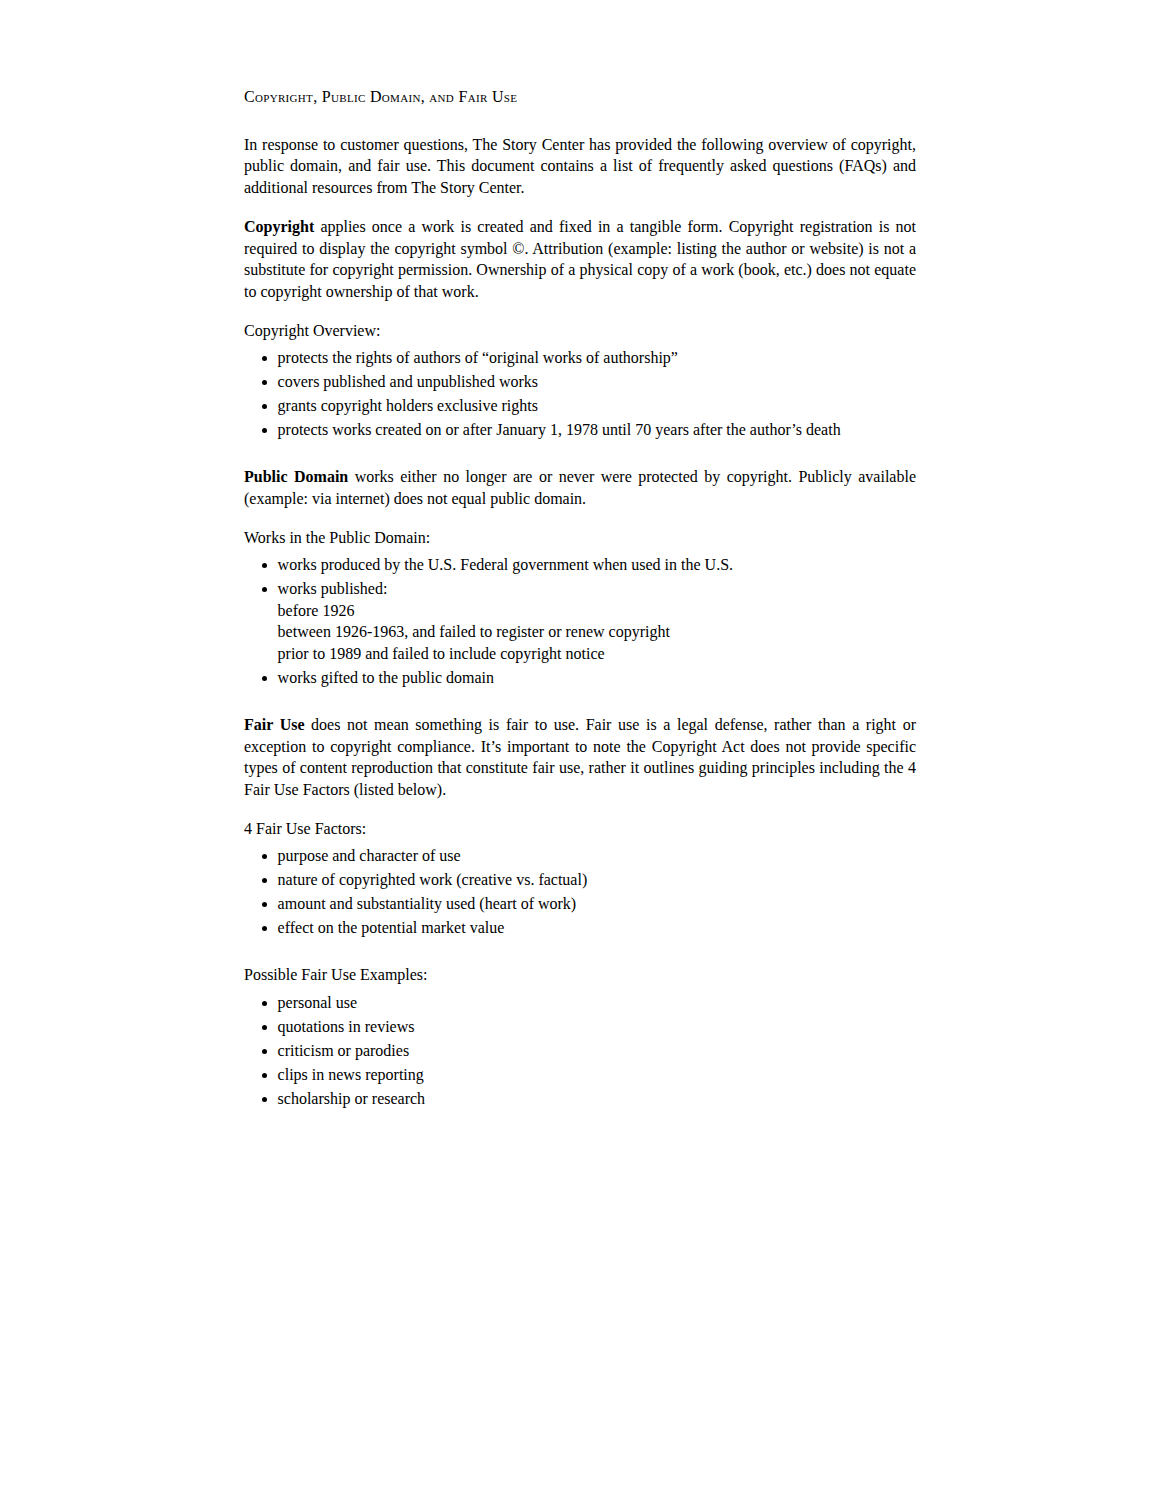Copyright, Public Domain, and Fair Use
In response to customer questions, The Story Center has provided the following overview of copyright, public domain, and fair use. This document contains a list of frequently asked questions (FAQs) and additional resources from The Story Center.
Copyright applies once a work is created and fixed in a tangible form. Copyright registration is not required to display the copyright symbol ©. Attribution (example: listing the author or website) is not a substitute for copyright permission. Ownership of a physical copy of a work (book, etc.) does not equate to copyright ownership of that work.
Copyright Overview:
protects the rights of authors of “original works of authorship”
covers published and unpublished works
grants copyright holders exclusive rights
protects works created on or after January 1, 1978 until 70 years after the author’s death
Public Domain works either no longer are or never were protected by copyright. Publicly available (example: via internet) does not equal public domain.
Works in the Public Domain:
works produced by the U.S. Federal government when used in the U.S.
works published: before 1926 between 1926-1963, and failed to register or renew copyright prior to 1989 and failed to include copyright notice
works gifted to the public domain
Fair Use does not mean something is fair to use. Fair use is a legal defense, rather than a right or exception to copyright compliance. It’s important to note the Copyright Act does not provide specific types of content reproduction that constitute fair use, rather it outlines guiding principles including the 4 Fair Use Factors (listed below).
4 Fair Use Factors:
purpose and character of use
nature of copyrighted work (creative vs. factual)
amount and substantiality used (heart of work)
effect on the potential market value
Possible Fair Use Examples:
personal use
quotations in reviews
criticism or parodies
clips in news reporting
scholarship or research